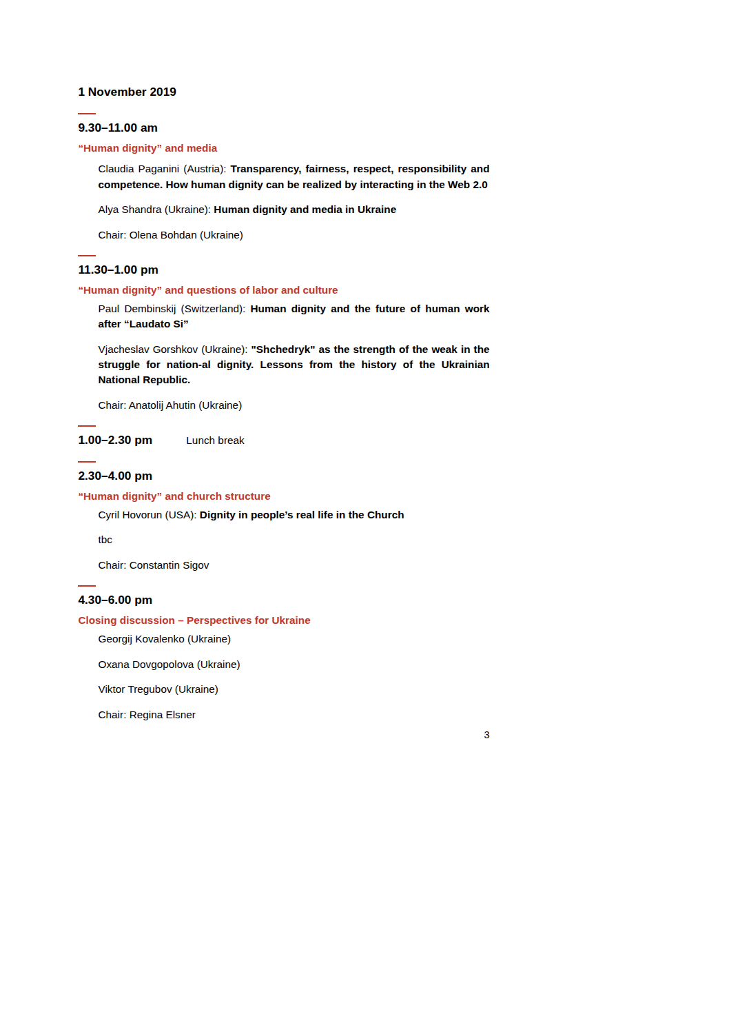1 November 2019
9.30–11.00 am
“Human dignity” and media
Claudia Paganini (Austria): Transparency, fairness, respect, responsibility and competence. How human dignity can be realized by interacting in the Web 2.0
Alya Shandra (Ukraine): Human dignity and media in Ukraine
Chair: Olena Bohdan (Ukraine)
11.30–1.00 pm
“Human dignity” and questions of labor and culture
Paul Dembinskij (Switzerland): Human dignity and the future of human work after “Laudato Si”
Vjacheslav Gorshkov (Ukraine): "Shchedryk" as the strength of the weak in the struggle for nation-al dignity. Lessons from the history of the Ukrainian National Republic.
Chair: Anatolij Ahutin (Ukraine)
1.00–2.30 pmLunch break
2.30–4.00 pm
“Human dignity” and church structure
Cyril Hovorun (USA): Dignity in people’s real life in the Church
tbc
Chair: Constantin Sigov
4.30–6.00 pm
Closing discussion – Perspectives for Ukraine
Georgij Kovalenko (Ukraine)
Oxana Dovgopolova (Ukraine)
Viktor Tregubov (Ukraine)
Chair: Regina Elsner
3